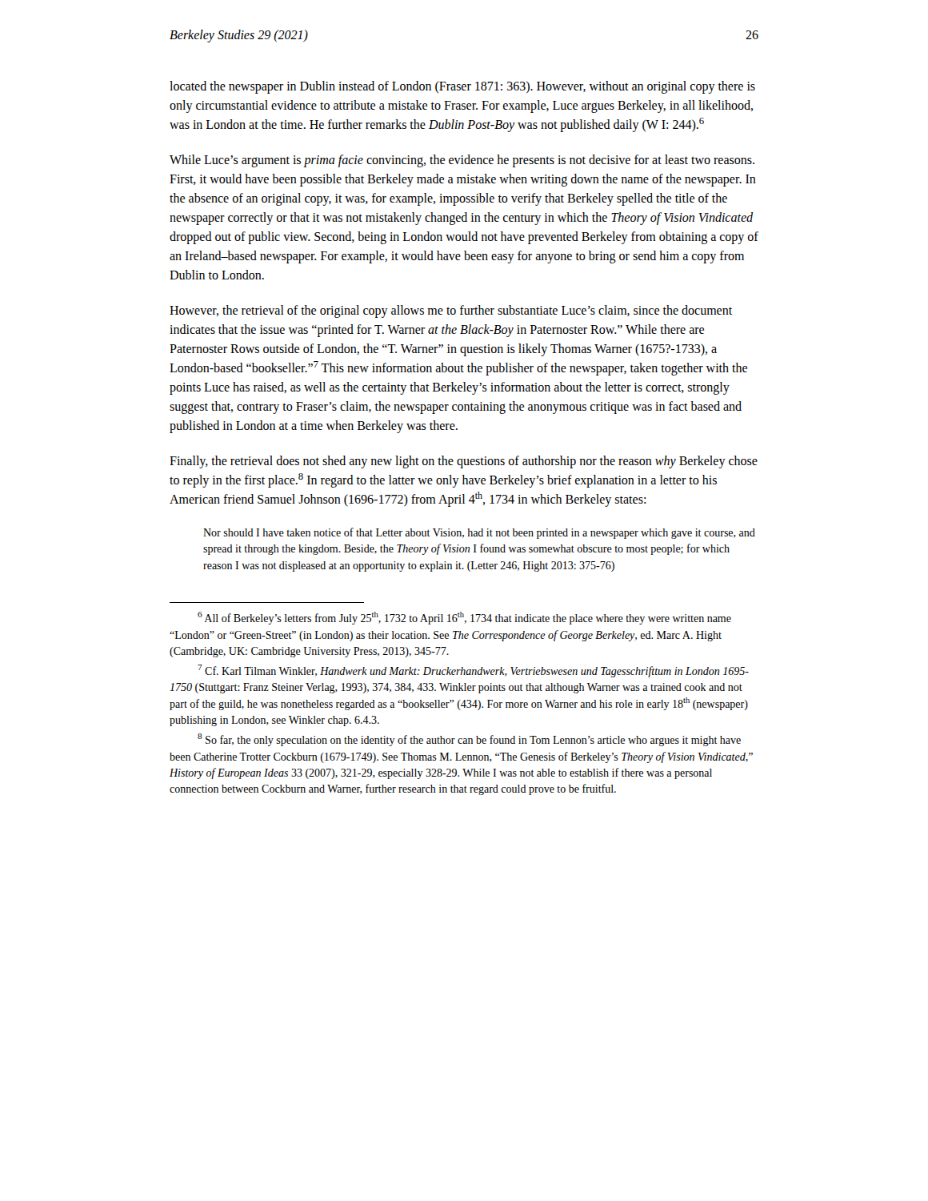Berkeley Studies 29 (2021) 26
located the newspaper in Dublin instead of London (Fraser 1871: 363). However, without an original copy there is only circumstantial evidence to attribute a mistake to Fraser. For example, Luce argues Berkeley, in all likelihood, was in London at the time. He further remarks the Dublin Post-Boy was not published daily (W I: 244).6
While Luce’s argument is prima facie convincing, the evidence he presents is not decisive for at least two reasons. First, it would have been possible that Berkeley made a mistake when writing down the name of the newspaper. In the absence of an original copy, it was, for example, impossible to verify that Berkeley spelled the title of the newspaper correctly or that it was not mistakenly changed in the century in which the Theory of Vision Vindicated dropped out of public view. Second, being in London would not have prevented Berkeley from obtaining a copy of an Ireland–based newspaper. For example, it would have been easy for anyone to bring or send him a copy from Dublin to London.
However, the retrieval of the original copy allows me to further substantiate Luce’s claim, since the document indicates that the issue was “printed for T. Warner at the Black-Boy in Paternoster Row.” While there are Paternoster Rows outside of London, the “T. Warner” in question is likely Thomas Warner (1675?-1733), a London-based “bookseller.”7 This new information about the publisher of the newspaper, taken together with the points Luce has raised, as well as the certainty that Berkeley’s information about the letter is correct, strongly suggest that, contrary to Fraser’s claim, the newspaper containing the anonymous critique was in fact based and published in London at a time when Berkeley was there.
Finally, the retrieval does not shed any new light on the questions of authorship nor the reason why Berkeley chose to reply in the first place.8 In regard to the latter we only have Berkeley’s brief explanation in a letter to his American friend Samuel Johnson (1696-1772) from April 4th, 1734 in which Berkeley states:
Nor should I have taken notice of that Letter about Vision, had it not been printed in a newspaper which gave it course, and spread it through the kingdom. Beside, the Theory of Vision I found was somewhat obscure to most people; for which reason I was not displeased at an opportunity to explain it. (Letter 246, Hight 2013: 375-76)
6 All of Berkeley’s letters from July 25th, 1732 to April 16th, 1734 that indicate the place where they were written name “London” or “Green-Street” (in London) as their location. See The Correspondence of George Berkeley, ed. Marc A. Hight (Cambridge, UK: Cambridge University Press, 2013), 345-77.
7 Cf. Karl Tilman Winkler, Handwerk und Markt: Druckerhandwerk, Vertriebswesen und Tagesschrifttum in London 1695-1750 (Stuttgart: Franz Steiner Verlag, 1993), 374, 384, 433. Winkler points out that although Warner was a trained cook and not part of the guild, he was nonetheless regarded as a “bookseller” (434). For more on Warner and his role in early 18th (newspaper) publishing in London, see Winkler chap. 6.4.3.
8 So far, the only speculation on the identity of the author can be found in Tom Lennon’s article who argues it might have been Catherine Trotter Cockburn (1679-1749). See Thomas M. Lennon, “The Genesis of Berkeley’s Theory of Vision Vindicated,” History of European Ideas 33 (2007), 321-29, especially 328-29. While I was not able to establish if there was a personal connection between Cockburn and Warner, further research in that regard could prove to be fruitful.